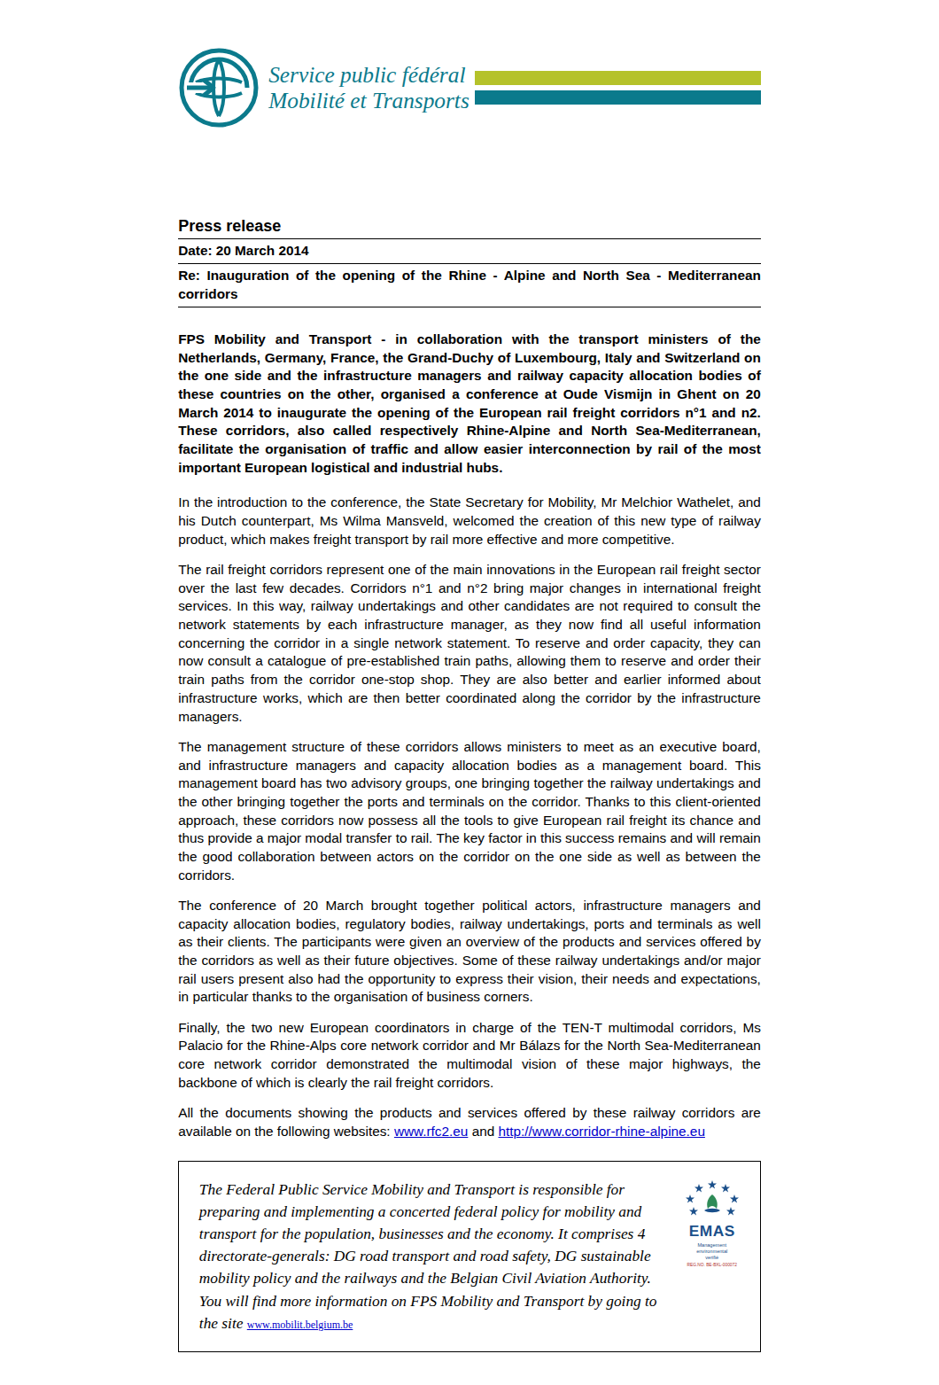Service public fédéral Mobilité et Transports
Press release
Date: 20 March 2014
Re: Inauguration of the opening of the Rhine - Alpine and North Sea - Mediterranean corridors
FPS Mobility and Transport - in collaboration with the transport ministers of the Netherlands, Germany, France, the Grand-Duchy of Luxembourg, Italy and Switzerland on the one side and the infrastructure managers and railway capacity allocation bodies of these countries on the other, organised a conference at Oude Vismijn in Ghent on 20 March 2014 to inaugurate the opening of the European rail freight corridors n°1 and n2. These corridors, also called respectively Rhine-Alpine and North Sea-Mediterranean, facilitate the organisation of traffic and allow easier interconnection by rail of the most important European logistical and industrial hubs.
In the introduction to the conference, the State Secretary for Mobility, Mr Melchior Wathelet, and his Dutch counterpart, Ms Wilma Mansveld, welcomed the creation of this new type of railway product, which makes freight transport by rail more effective and more competitive.
The rail freight corridors represent one of the main innovations in the European rail freight sector over the last few decades. Corridors n°1 and n°2 bring major changes in international freight services. In this way, railway undertakings and other candidates are not required to consult the network statements by each infrastructure manager, as they now find all useful information concerning the corridor in a single network statement. To reserve and order capacity, they can now consult a catalogue of pre-established train paths, allowing them to reserve and order their train paths from the corridor one-stop shop. They are also better and earlier informed about infrastructure works, which are then better coordinated along the corridor by the infrastructure managers.
The management structure of these corridors allows ministers to meet as an executive board, and infrastructure managers and capacity allocation bodies as a management board. This management board has two advisory groups, one bringing together the railway undertakings and the other bringing together the ports and terminals on the corridor. Thanks to this client-oriented approach, these corridors now possess all the tools to give European rail freight its chance and thus provide a major modal transfer to rail. The key factor in this success remains and will remain the good collaboration between actors on the corridor on the one side as well as between the corridors.
The conference of 20 March brought together political actors, infrastructure managers and capacity allocation bodies, regulatory bodies, railway undertakings, ports and terminals as well as their clients. The participants were given an overview of the products and services offered by the corridors as well as their future objectives. Some of these railway undertakings and/or major rail users present also had the opportunity to express their vision, their needs and expectations, in particular thanks to the organisation of business corners.
Finally, the two new European coordinators in charge of the TEN-T multimodal corridors, Ms Palacio for the Rhine-Alps core network corridor and Mr Bálazs for the North Sea-Mediterranean core network corridor demonstrated the multimodal vision of these major highways, the backbone of which is clearly the rail freight corridors.
All the documents showing the products and services offered by these railway corridors are available on the following websites: www.rfc2.eu and http://www.corridor-rhine-alpine.eu
The Federal Public Service Mobility and Transport is responsible for preparing and implementing a concerted federal policy for mobility and transport for the population, businesses and the economy. It comprises 4 directorate-generals: DG road transport and road safety, DG sustainable mobility policy and the railways and the Belgian Civil Aviation Authority. You will find more information on FPS Mobility and Transport by going to the site www.mobilit.belgium.be
EMAS
Management
environmental
verifié
REG.NO. BE-BXL-000072